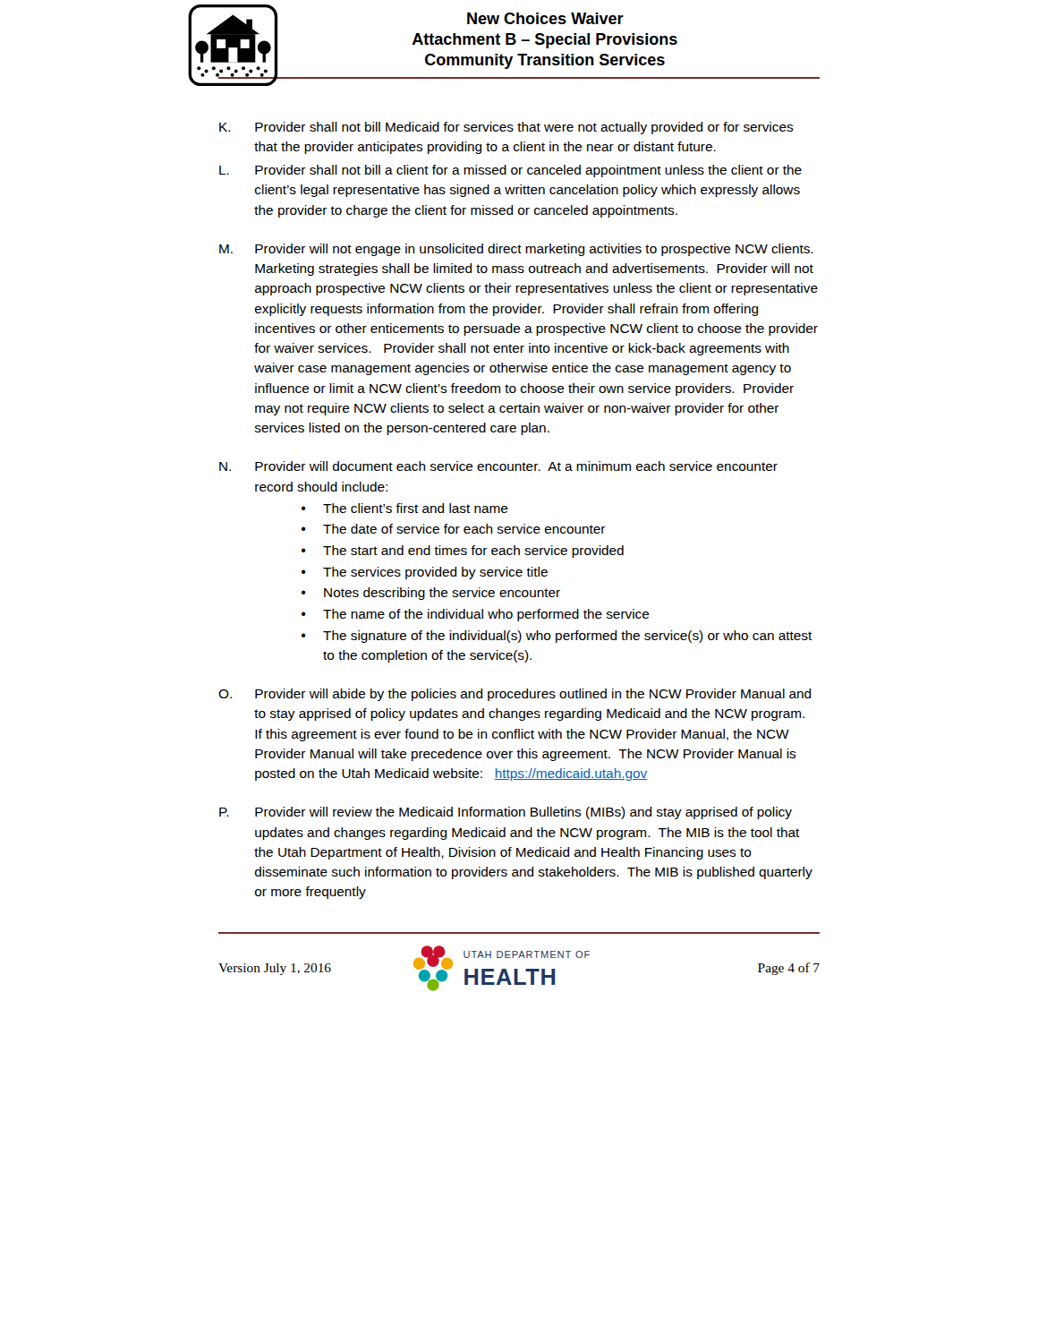New Choices Waiver
Attachment B – Special Provisions
Community Transition Services
K. Provider shall not bill Medicaid for services that were not actually provided or for services that the provider anticipates providing to a client in the near or distant future.
L. Provider shall not bill a client for a missed or canceled appointment unless the client or the client’s legal representative has signed a written cancelation policy which expressly allows the provider to charge the client for missed or canceled appointments.
M. Provider will not engage in unsolicited direct marketing activities to prospective NCW clients. Marketing strategies shall be limited to mass outreach and advertisements. Provider will not approach prospective NCW clients or their representatives unless the client or representative explicitly requests information from the provider. Provider shall refrain from offering incentives or other enticements to persuade a prospective NCW client to choose the provider for waiver services. Provider shall not enter into incentive or kick-back agreements with waiver case management agencies or otherwise entice the case management agency to influence or limit a NCW client’s freedom to choose their own service providers. Provider may not require NCW clients to select a certain waiver or non-waiver provider for other services listed on the person-centered care plan.
N. Provider will document each service encounter. At a minimum each service encounter record should include:
The client’s first and last name
The date of service for each service encounter
The start and end times for each service provided
The services provided by service title
Notes describing the service encounter
The name of the individual who performed the service
The signature of the individual(s) who performed the service(s) or who can attest to the completion of the service(s).
O. Provider will abide by the policies and procedures outlined in the NCW Provider Manual and to stay apprised of policy updates and changes regarding Medicaid and the NCW program. If this agreement is ever found to be in conflict with the NCW Provider Manual, the NCW Provider Manual will take precedence over this agreement. The NCW Provider Manual is posted on the Utah Medicaid website: https://medicaid.utah.gov
P. Provider will review the Medicaid Information Bulletins (MIBs) and stay apprised of policy updates and changes regarding Medicaid and the NCW program. The MIB is the tool that the Utah Department of Health, Division of Medicaid and Health Financing uses to disseminate such information to providers and stakeholders. The MIB is published quarterly or more frequently
Version July 1, 2016
UTAH DEPARTMENT OF HEALTH
Page 4 of 7